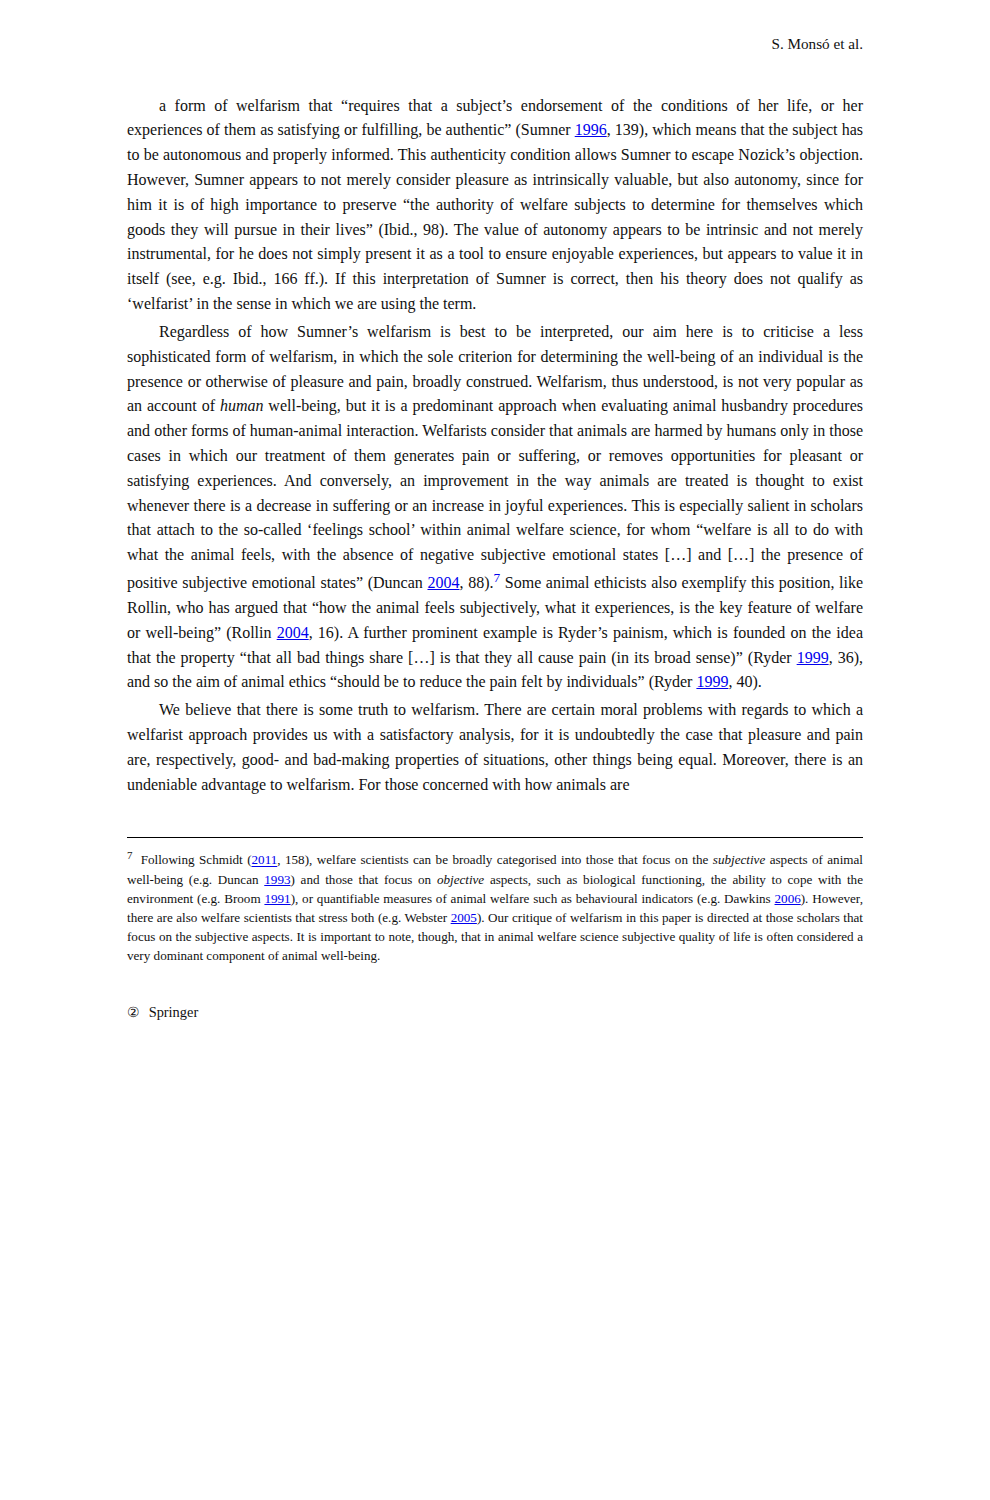S. Monsó et al.
a form of welfarism that “requires that a subject’s endorsement of the conditions of her life, or her experiences of them as satisfying or fulfilling, be authentic” (Sumner 1996, 139), which means that the subject has to be autonomous and properly informed. This authenticity condition allows Sumner to escape Nozick’s objection. However, Sumner appears to not merely consider pleasure as intrinsically valuable, but also autonomy, since for him it is of high importance to preserve “the authority of welfare subjects to determine for themselves which goods they will pursue in their lives” (Ibid., 98). The value of autonomy appears to be intrinsic and not merely instrumental, for he does not simply present it as a tool to ensure enjoyable experiences, but appears to value it in itself (see, e.g. Ibid., 166 ff.). If this interpretation of Sumner is correct, then his theory does not qualify as ‘welfarist’ in the sense in which we are using the term.
Regardless of how Sumner’s welfarism is best to be interpreted, our aim here is to criticise a less sophisticated form of welfarism, in which the sole criterion for determining the well-being of an individual is the presence or otherwise of pleasure and pain, broadly construed. Welfarism, thus understood, is not very popular as an account of human well-being, but it is a predominant approach when evaluating animal husbandry procedures and other forms of human-animal interaction. Welfarists consider that animals are harmed by humans only in those cases in which our treatment of them generates pain or suffering, or removes opportunities for pleasant or satisfying experiences. And conversely, an improvement in the way animals are treated is thought to exist whenever there is a decrease in suffering or an increase in joyful experiences. This is especially salient in scholars that attach to the so-called ‘feelings school’ within animal welfare science, for whom “welfare is all to do with what the animal feels, with the absence of negative subjective emotional states […] and […] the presence of positive subjective emotional states” (Duncan 2004, 88).7 Some animal ethicists also exemplify this position, like Rollin, who has argued that “how the animal feels subjectively, what it experiences, is the key feature of welfare or well-being” (Rollin 2004, 16). A further prominent example is Ryder’s painism, which is founded on the idea that the property “that all bad things share […] is that they all cause pain (in its broad sense)” (Ryder 1999, 36), and so the aim of animal ethics “should be to reduce the pain felt by individuals” (Ryder 1999, 40).
We believe that there is some truth to welfarism. There are certain moral problems with regards to which a welfarist approach provides us with a satisfactory analysis, for it is undoubtedly the case that pleasure and pain are, respectively, good- and bad-making properties of situations, other things being equal. Moreover, there is an undeniable advantage to welfarism. For those concerned with how animals are
7 Following Schmidt (2011, 158), welfare scientists can be broadly categorised into those that focus on the subjective aspects of animal well-being (e.g. Duncan 1993) and those that focus on objective aspects, such as biological functioning, the ability to cope with the environment (e.g. Broom 1991), or quantifiable measures of animal welfare such as behavioural indicators (e.g. Dawkins 2006). However, there are also welfare scientists that stress both (e.g. Webster 2005). Our critique of welfarism in this paper is directed at those scholars that focus on the subjective aspects. It is important to note, though, that in animal welfare science subjective quality of life is often considered a very dominant component of animal well-being.
② Springer